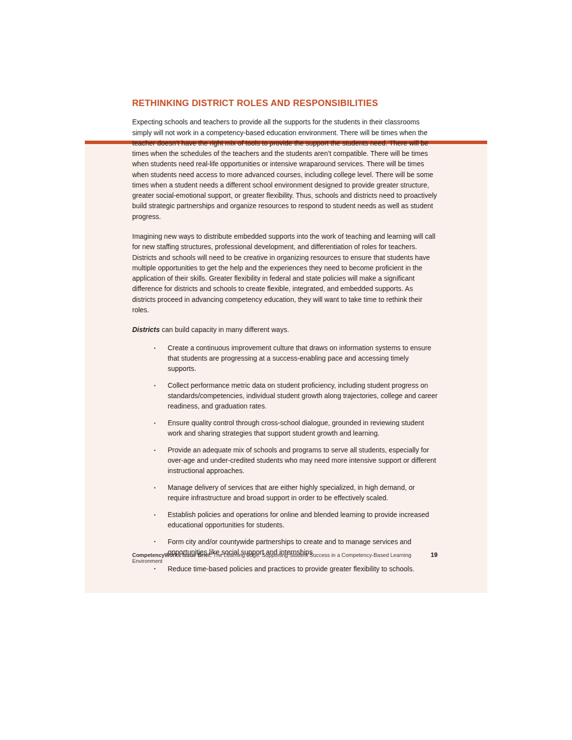Rethinking District Roles and Responsibilities
Expecting schools and teachers to provide all the supports for the students in their classrooms simply will not work in a competency-based education environment. There will be times when the teacher doesn’t have the right mix of tools to provide the support the students need. There will be times when the schedules of the teachers and the students aren’t compatible. There will be times when students need real-life opportunities or intensive wraparound services. There will be times when students need access to more advanced courses, including college level. There will be some times when a student needs a different school environment designed to provide greater structure, greater social-emotional support, or greater flexibility. Thus, schools and districts need to proactively build strategic partnerships and organize resources to respond to student needs as well as student progress.
Imagining new ways to distribute embedded supports into the work of teaching and learning will call for new staffing structures, professional development, and differentiation of roles for teachers. Districts and schools will need to be creative in organizing resources to ensure that students have multiple opportunities to get the help and the experiences they need to become proficient in the application of their skills. Greater flexibility in federal and state policies will make a significant difference for districts and schools to create flexible, integrated, and embedded supports. As districts proceed in advancing competency education, they will want to take time to rethink their roles.
Districts can build capacity in many different ways.
Create a continuous improvement culture that draws on information systems to ensure that students are progressing at a success-enabling pace and accessing timely supports.
Collect performance metric data on student proficiency, including student progress on standards/competencies, individual student growth along trajectories, college and career readiness, and graduation rates.
Ensure quality control through cross-school dialogue, grounded in reviewing student work and sharing strategies that support student growth and learning.
Provide an adequate mix of schools and programs to serve all students, especially for over-age and under-credited students who may need more intensive support or different instructional approaches.
Manage delivery of services that are either highly specialized, in high demand, or require infrastructure and broad support in order to be effectively scaled.
Establish policies and operations for online and blended learning to provide increased educational opportunities for students.
Form city and/or countywide partnerships to create and to manage services and opportunities like social support and internships.
Reduce time-based policies and practices to provide greater flexibility to schools.
CompetencyWorks Issue Brief: The Learning Edge: Supporting Student Success in a Competency-Based Learning Environment
19